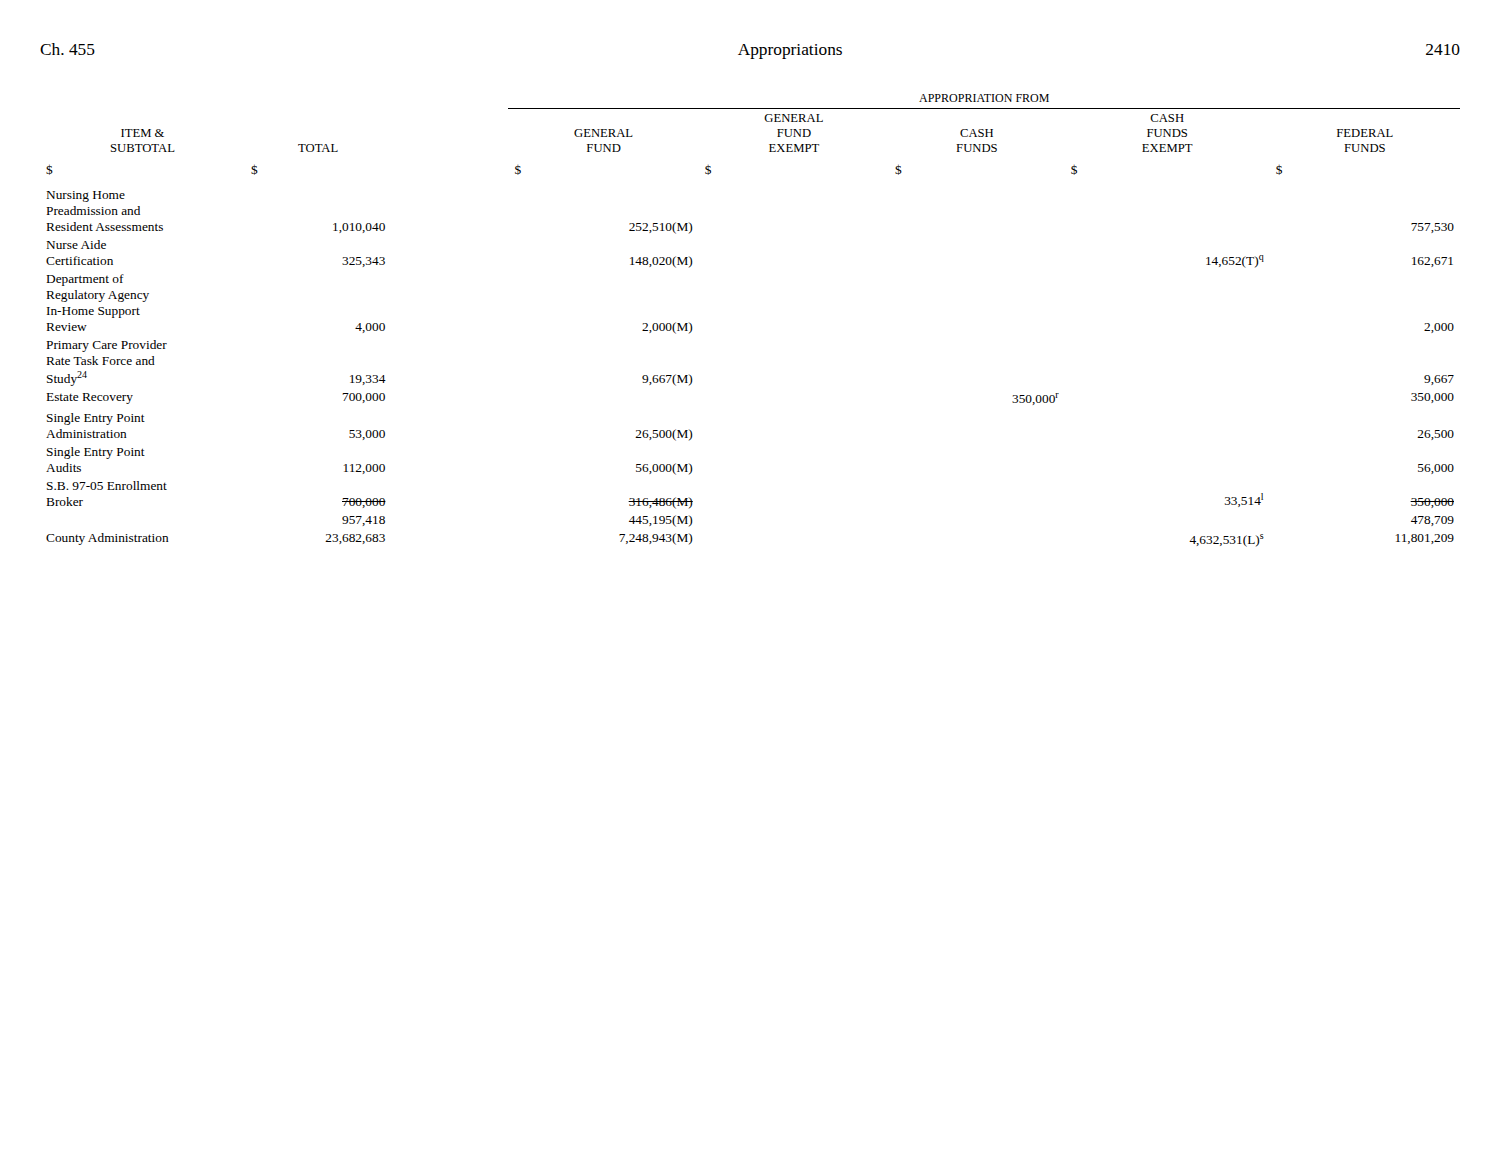Ch. 455 Appropriations 2410
| | APPROPRIATION FROM |
| ITEM & SUBTOTAL | TOTAL | | GENERAL FUND | GENERAL FUND EXEMPT | CASH FUNDS | CASH FUNDS EXEMPT | FEDERAL FUNDS |
| $ | $ | | $ | $ | $ | $ | $ |
| Nursing Home Preadmission and Resident Assessments | 1,010,040 | | 252,510(M) | | | | 757,530 |
| Nurse Aide Certification | 325,343 | | 148,020(M) | | | 14,652(T) q | 162,671 |
| Department of Regulatory Agency In-Home Support Review | 4,000 | | 2,000(M) | | | | 2,000 |
| Primary Care Provider Rate Task Force and Study 24 | 19,334 | | 9,667(M) | | | | 9,667 |
| Estate Recovery | 700,000 | | | | 350,000 r | | 350,000 |
| Single Entry Point Administration | 53,000 | | 26,500(M) | | | | 26,500 |
| Single Entry Point Audits | 112,000 | | 56,000(M) | | | | 56,000 |
| S.B. 97-05 Enrollment Broker | 700,000 | | 316,486(M) | | | 33,514 l | 350,000 |
| | 957,418 | | 445,195(M) | | | | 478,709 |
| County Administration | 23,682,683 | | 7,248,943(M) | | | 4,632,531(L) s | 11,801,209 |